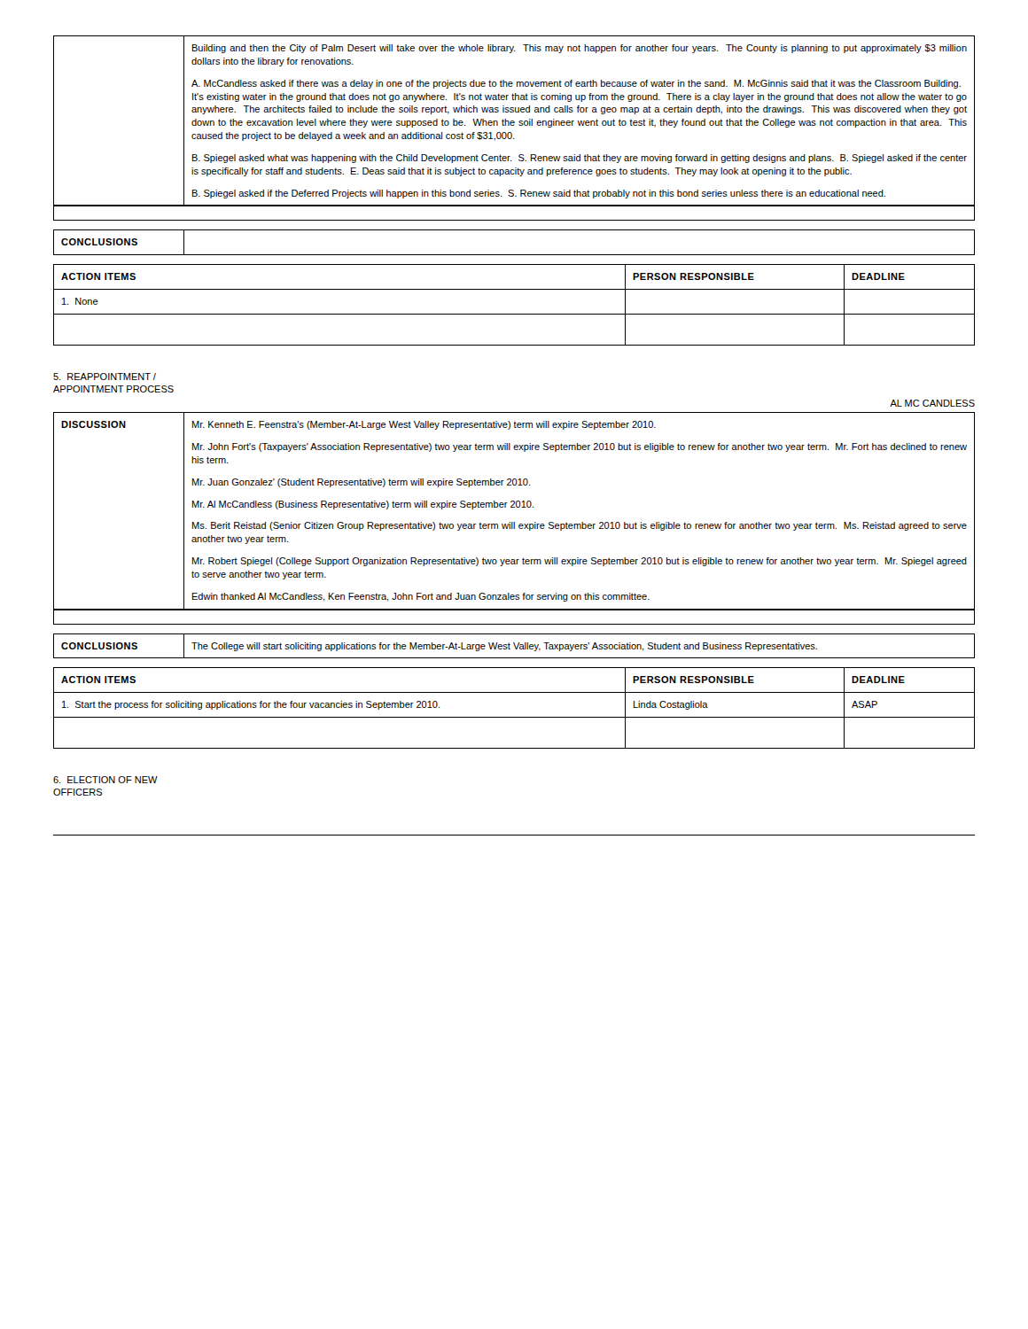| | Building and then the City of Palm Desert will take over the whole library. This may not happen for another four years. The County is planning to put approximately $3 million dollars into the library for renovations. A. McCandless asked if there was a delay in one of the projects due to the movement of earth because of water in the sand. M. McGinnis said that it was the Classroom Building. It's existing water in the ground that does not go anywhere. It's not water that is coming up from the ground. There is a clay layer in the ground that does not allow the water to go anywhere. The architects failed to include the soils report, which was issued and calls for a geo map at a certain depth, into the drawings. This was discovered when they got down to the excavation level where they were supposed to be. When the soil engineer went out to test it, they found out that the College was not compaction in that area. This caused the project to be delayed a week and an additional cost of $31,000. B. Spiegel asked what was happening with the Child Development Center. S. Renew said that they are moving forward in getting designs and plans. B. Spiegel asked if the center is specifically for staff and students. E. Deas said that it is subject to capacity and preference goes to students. They may look at opening it to the public. B. Spiegel asked if the Deferred Projects will happen in this bond series. S. Renew said that probably not in this bond series unless there is an educational need. |
| CONCLUSIONS | |
| ACTION ITEMS | PERSON RESPONSIBLE | DEADLINE |
| 1. None | | |
5. REAPPOINTMENT /
APPOINTMENT PROCESS
AL MC CANDLESS
| DISCUSSION | Mr. Kenneth E. Feenstra's (Member-At-Large West Valley Representative) term will expire September 2010. Mr. John Fort's (Taxpayers' Association Representative) two year term will expire September 2010 but is eligible to renew for another two year term. Mr. Fort has declined to renew his term. Mr. Juan Gonzalez' (Student Representative) term will expire September 2010. Mr. Al McCandless (Business Representative) term will expire September 2010. Ms. Berit Reistad (Senior Citizen Group Representative) two year term will expire September 2010 but is eligible to renew for another two year term. Ms. Reistad agreed to serve another two year term. Mr. Robert Spiegel (College Support Organization Representative) two year term will expire September 2010 but is eligible to renew for another two year term. Mr. Spiegel agreed to serve another two year term. Edwin thanked Al McCandless, Ken Feenstra, John Fort and Juan Gonzales for serving on this committee. |
| CONCLUSIONS | The College will start soliciting applications for the Member-At-Large West Valley, Taxpayers' Association, Student and Business Representatives. |
| ACTION ITEMS | PERSON RESPONSIBLE | DEADLINE |
| 1. Start the process for soliciting applications for the four vacancies in September 2010. | Linda Costagliola | ASAP |
6. ELECTION OF NEW
OFFICERS